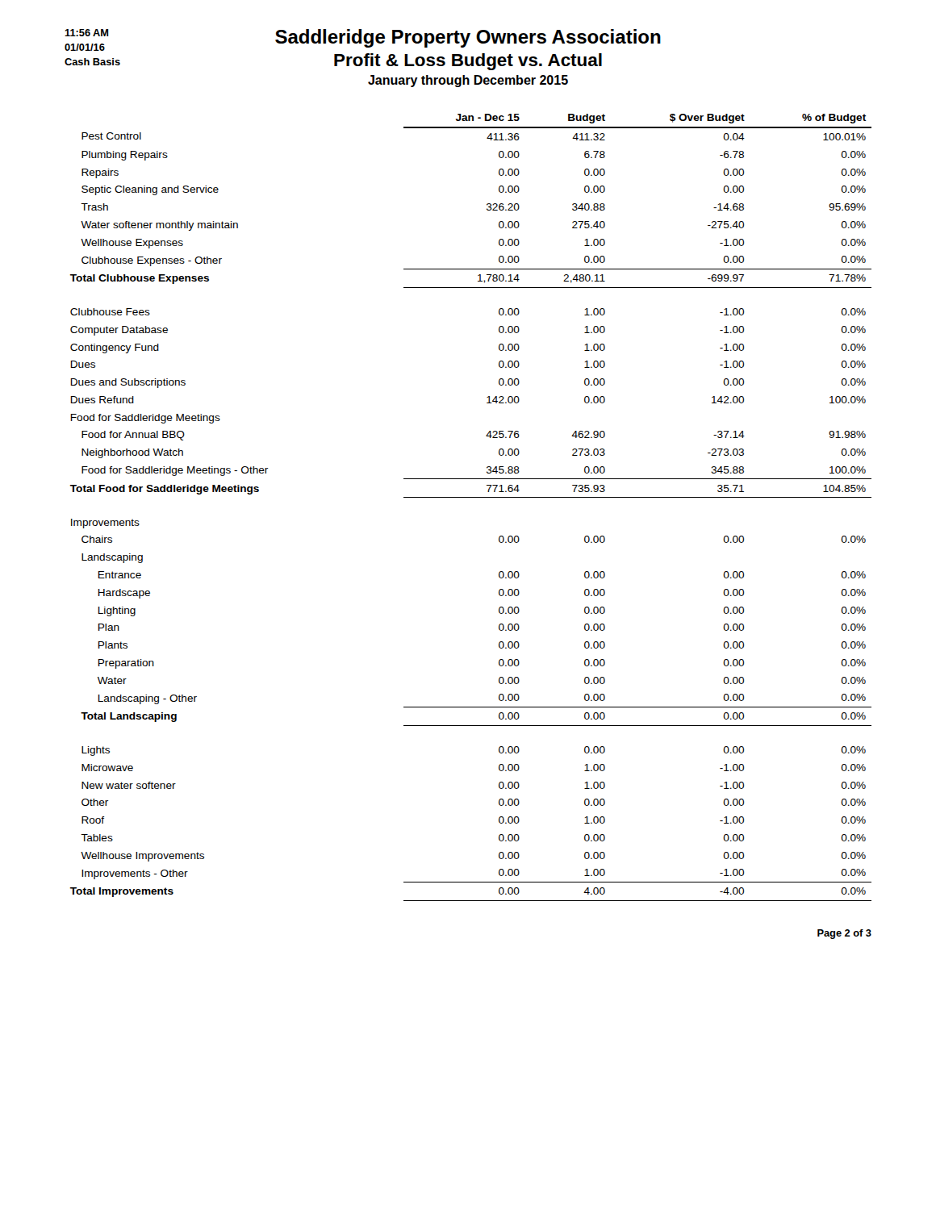11:56 AM
01/01/16
Cash Basis
Saddleridge Property Owners Association
Profit & Loss Budget vs. Actual
January through December 2015
| | Jan - Dec 15 | Budget | $ Over Budget | % of Budget |
| --- | --- | --- | --- | --- |
| Pest Control | 411.36 | 411.32 | 0.04 | 100.01% |
| Plumbing Repairs | 0.00 | 6.78 | -6.78 | 0.0% |
| Repairs | 0.00 | 0.00 | 0.00 | 0.0% |
| Septic Cleaning and Service | 0.00 | 0.00 | 0.00 | 0.0% |
| Trash | 326.20 | 340.88 | -14.68 | 95.69% |
| Water softener monthly maintain | 0.00 | 275.40 | -275.40 | 0.0% |
| Wellhouse Expenses | 0.00 | 1.00 | -1.00 | 0.0% |
| Clubhouse Expenses - Other | 0.00 | 0.00 | 0.00 | 0.0% |
| Total Clubhouse Expenses | 1,780.14 | 2,480.11 | -699.97 | 71.78% |
| Clubhouse Fees | 0.00 | 1.00 | -1.00 | 0.0% |
| Computer Database | 0.00 | 1.00 | -1.00 | 0.0% |
| Contingency Fund | 0.00 | 1.00 | -1.00 | 0.0% |
| Dues | 0.00 | 1.00 | -1.00 | 0.0% |
| Dues and Subscriptions | 0.00 | 0.00 | 0.00 | 0.0% |
| Dues Refund | 142.00 | 0.00 | 142.00 | 100.0% |
| Food for Saddleridge Meetings | | | | |
| Food for Annual BBQ | 425.76 | 462.90 | -37.14 | 91.98% |
| Neighborhood Watch | 0.00 | 273.03 | -273.03 | 0.0% |
| Food for Saddleridge Meetings - Other | 345.88 | 0.00 | 345.88 | 100.0% |
| Total Food for Saddleridge Meetings | 771.64 | 735.93 | 35.71 | 104.85% |
| Improvements | | | | |
| Chairs | 0.00 | 0.00 | 0.00 | 0.0% |
| Landscaping | | | | |
| Entrance | 0.00 | 0.00 | 0.00 | 0.0% |
| Hardscape | 0.00 | 0.00 | 0.00 | 0.0% |
| Lighting | 0.00 | 0.00 | 0.00 | 0.0% |
| Plan | 0.00 | 0.00 | 0.00 | 0.0% |
| Plants | 0.00 | 0.00 | 0.00 | 0.0% |
| Preparation | 0.00 | 0.00 | 0.00 | 0.0% |
| Water | 0.00 | 0.00 | 0.00 | 0.0% |
| Landscaping - Other | 0.00 | 0.00 | 0.00 | 0.0% |
| Total Landscaping | 0.00 | 0.00 | 0.00 | 0.0% |
| Lights | 0.00 | 0.00 | 0.00 | 0.0% |
| Microwave | 0.00 | 1.00 | -1.00 | 0.0% |
| New water softener | 0.00 | 1.00 | -1.00 | 0.0% |
| Other | 0.00 | 0.00 | 0.00 | 0.0% |
| Roof | 0.00 | 1.00 | -1.00 | 0.0% |
| Tables | 0.00 | 0.00 | 0.00 | 0.0% |
| Wellhouse Improvements | 0.00 | 0.00 | 0.00 | 0.0% |
| Improvements - Other | 0.00 | 1.00 | -1.00 | 0.0% |
| Total Improvements | 0.00 | 4.00 | -4.00 | 0.0% |
Page 2 of 3